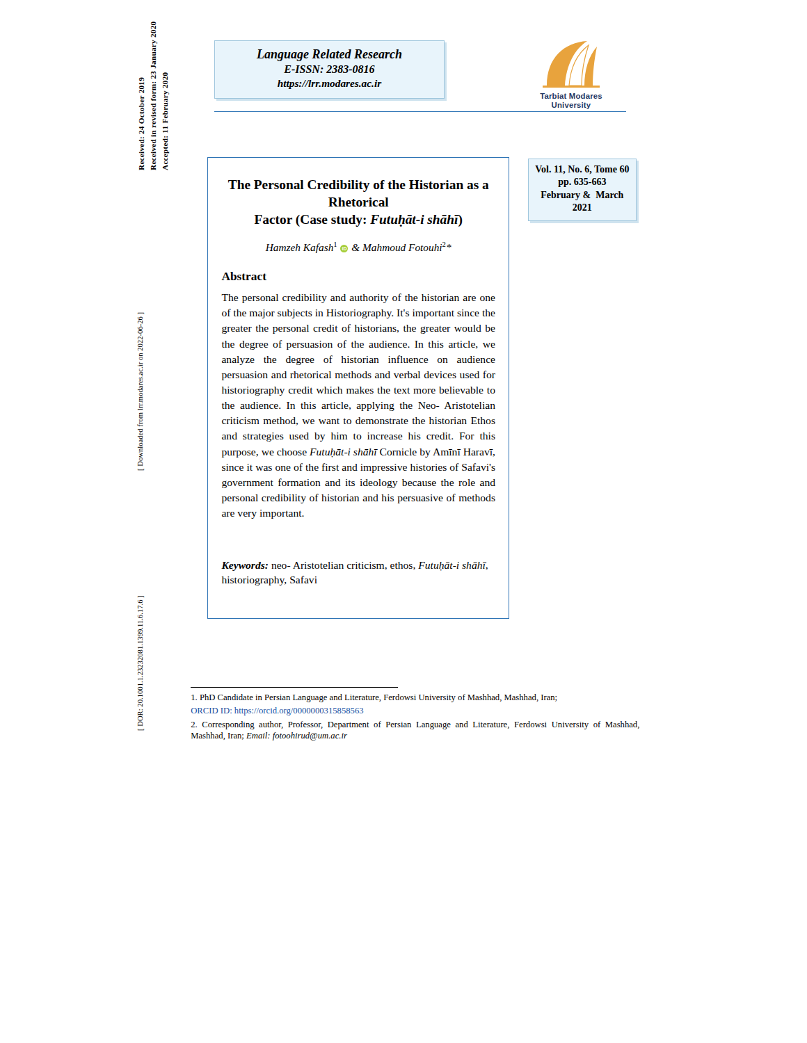Received: 24 October 2019 Received in revised form: 23 January 2020 Accepted: 11 February 2020
[ Downloaded from lrr.modares.ac.ir on 2022-06-26 ]
[ DOR: 20.1001.1.23232081.1399.11.6.17.6 ]
Language Related Research
E-ISSN: 2383-0816
https://lrr.modares.ac.ir
Tarbiat Modares
University
Vol. 11, No. 6, Tome 60
pp. 635-663
February & March
2021
The Personal Credibility of the Historian as a Rhetorical
Factor (Case study: Futuḥāt-i shāhī)
Hamzeh Kafash1 iD & Mahmoud Fotouhi2*
Abstract
The personal credibility and authority of the historian are one of the major subjects in Historiography. It's important since the greater the personal credit of historians, the greater would be the degree of persuasion of the audience. In this article, we analyze the degree of historian influence on audience persuasion and rhetorical methods and verbal devices used for historiography credit which makes the text more believable to the audience. In this article, applying the Neo- Aristotelian criticism method, we want to demonstrate the historian Ethos and strategies used by him to increase his credit. For this purpose, we choose Futuḥāt-i shāhī Cornicle by Amīnī Haravī, since it was one of the first and impressive histories of Safavi's government formation and its ideology because the role and personal credibility of historian and his persuasive of methods are very important.
Keywords: neo- Aristotelian criticism, ethos, Futuḥāt-i shāhī, historiography, Safavi
1. PhD Candidate in Persian Language and Literature, Ferdowsi University of Mashhad, Mashhad, Iran;
ORCID ID: https://orcid.org/0000000315858563
2. Corresponding author, Professor, Department of Persian Language and Literature, Ferdowsi University of Mashhad, Mashhad, Iran; Email: fotoohirud@um.ac.ir